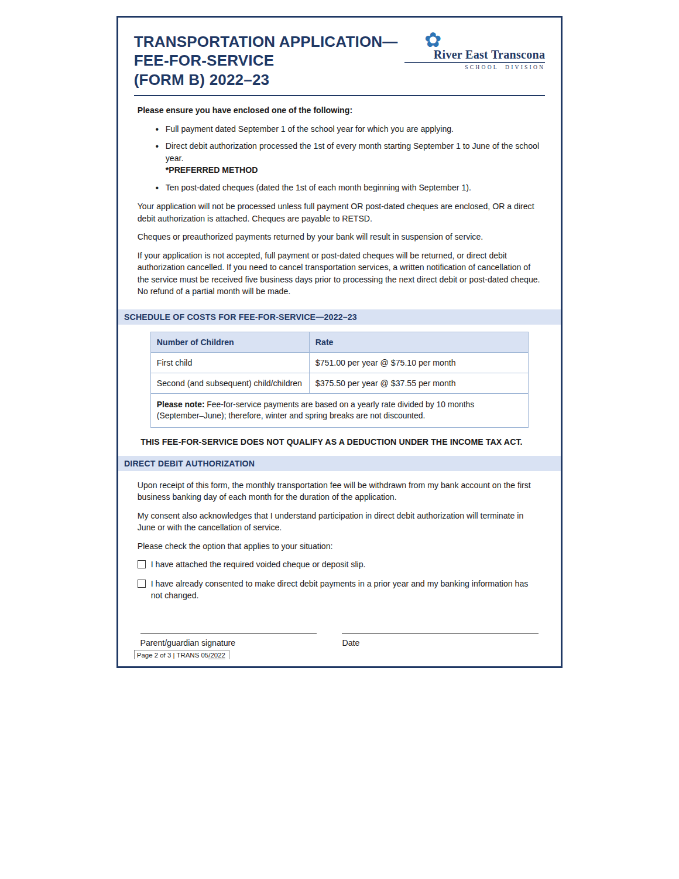TRANSPORTATION APPLICATION—FEE-FOR-SERVICE
(FORM B) 2022–23
✿
River East Transcona
SCHOOL DIVISION
Please ensure you have enclosed one of the following:
Full payment dated September 1 of the school year for which you are applying.
Direct debit authorization processed the 1st of every month starting September 1 to June of the school year.
*PREFERRED METHOD
Ten post-dated cheques (dated the 1st of each month beginning with September 1).
Your application will not be processed unless full payment OR post-dated cheques are enclosed, OR a direct debit authorization is attached. Cheques are payable to RETSD.
Cheques or preauthorized payments returned by your bank will result in suspension of service.
If your application is not accepted, full payment or post-dated cheques will be returned, or direct debit authorization cancelled. If you need to cancel transportation services, a written notification of cancellation of the service must be received five business days prior to processing the next direct debit or post-dated cheque. No refund of a partial month will be made.
SCHEDULE OF COSTS FOR FEE-FOR-SERVICE—2022–23
| Number of Children | Rate |
| --- | --- |
| First child | $751.00 per year @ $75.10 per month |
| Second (and subsequent) child/children | $375.50 per year @ $37.55 per month |
| Please note: Fee-for-service payments are based on a yearly rate divided by 10 months (September–June); therefore, winter and spring breaks are not discounted. |
THIS FEE-FOR-SERVICE DOES NOT QUALIFY AS A DEDUCTION UNDER THE INCOME TAX ACT.
DIRECT DEBIT AUTHORIZATION
Upon receipt of this form, the monthly transportation fee will be withdrawn from my bank account on the first business banking day of each month for the duration of the application.
My consent also acknowledges that I understand participation in direct debit authorization will terminate in June or with the cancellation of service.
Please check the option that applies to your situation:
I have attached the required voided cheque or deposit slip.
I have already consented to make direct debit payments in a prior year and my banking information has not changed.
Parent/guardian signature
Date
Page 2 of 3 | TRANS 05/2022